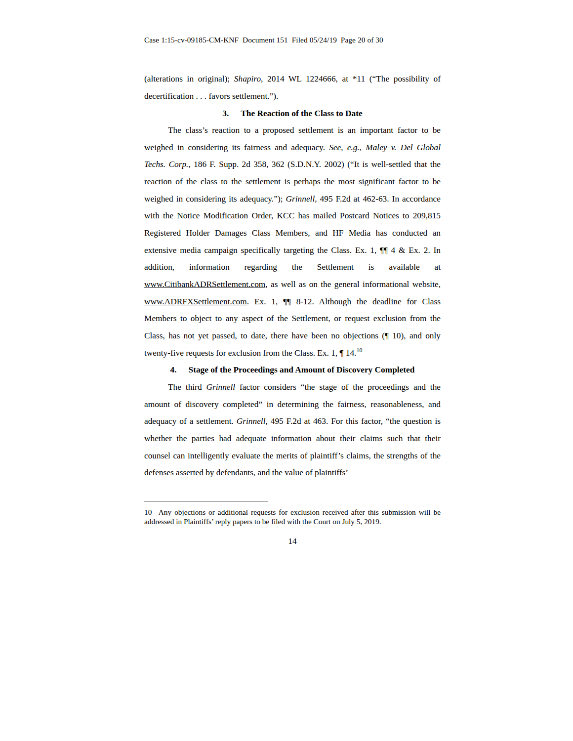Case 1:15-cv-09185-CM-KNF Document 151 Filed 05/24/19 Page 20 of 30
(alterations in original); Shapiro, 2014 WL 1224666, at *11 (“The possibility of decertification . . . favors settlement.”).
3. The Reaction of the Class to Date
The class’s reaction to a proposed settlement is an important factor to be weighed in considering its fairness and adequacy. See, e.g., Maley v. Del Global Techs. Corp., 186 F. Supp. 2d 358, 362 (S.D.N.Y. 2002) (“It is well-settled that the reaction of the class to the settlement is perhaps the most significant factor to be weighed in considering its adequacy.”); Grinnell, 495 F.2d at 462-63. In accordance with the Notice Modification Order, KCC has mailed Postcard Notices to 209,815 Registered Holder Damages Class Members, and HF Media has conducted an extensive media campaign specifically targeting the Class. Ex. 1, ¶¶ 4 & Ex. 2. In addition, information regarding the Settlement is available at www.CitibankADRSettlement.com, as well as on the general informational website, www.ADRFXSettlement.com. Ex. 1, ¶¶ 8-12. Although the deadline for Class Members to object to any aspect of the Settlement, or request exclusion from the Class, has not yet passed, to date, there have been no objections (¶ 10), and only twenty-five requests for exclusion from the Class. Ex. 1, ¶ 14.10
4. Stage of the Proceedings and Amount of Discovery Completed
The third Grinnell factor considers “the stage of the proceedings and the amount of discovery completed” in determining the fairness, reasonableness, and adequacy of a settlement. Grinnell, 495 F.2d at 463. For this factor, “the question is whether the parties had adequate information about their claims such that their counsel can intelligently evaluate the merits of plaintiff’s claims, the strengths of the defenses asserted by defendants, and the value of plaintiffs’
10 Any objections or additional requests for exclusion received after this submission will be addressed in Plaintiffs’ reply papers to be filed with the Court on July 5, 2019.
14